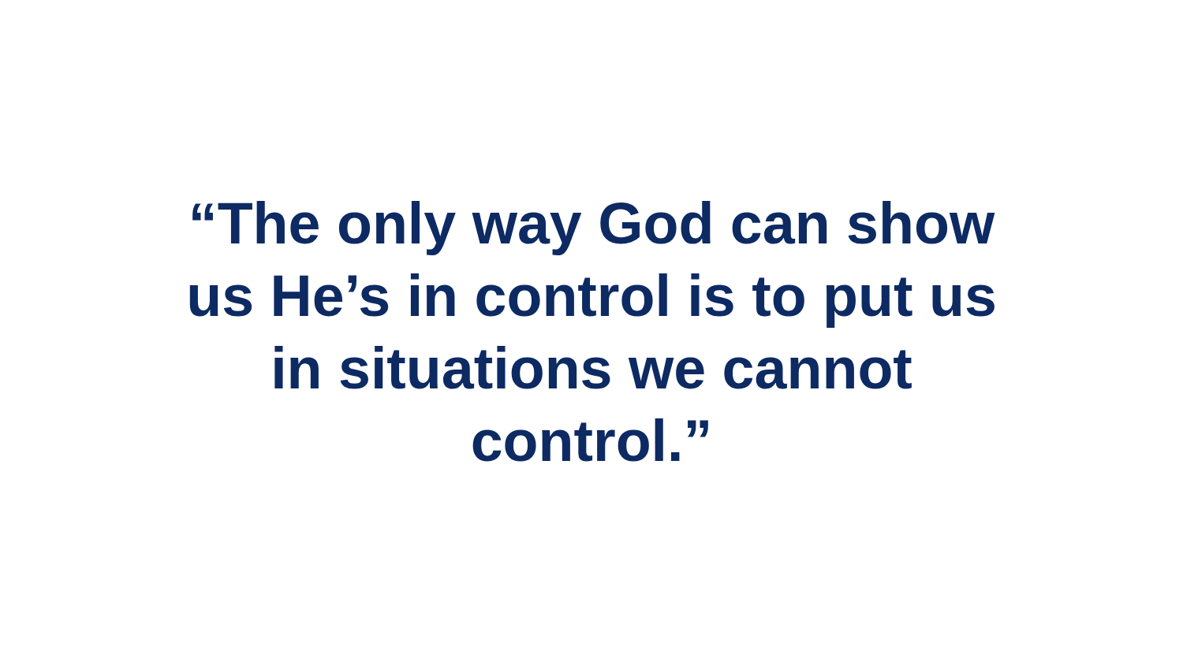“The only way God can show us He’s in control is to put us in situations we cannot control.”